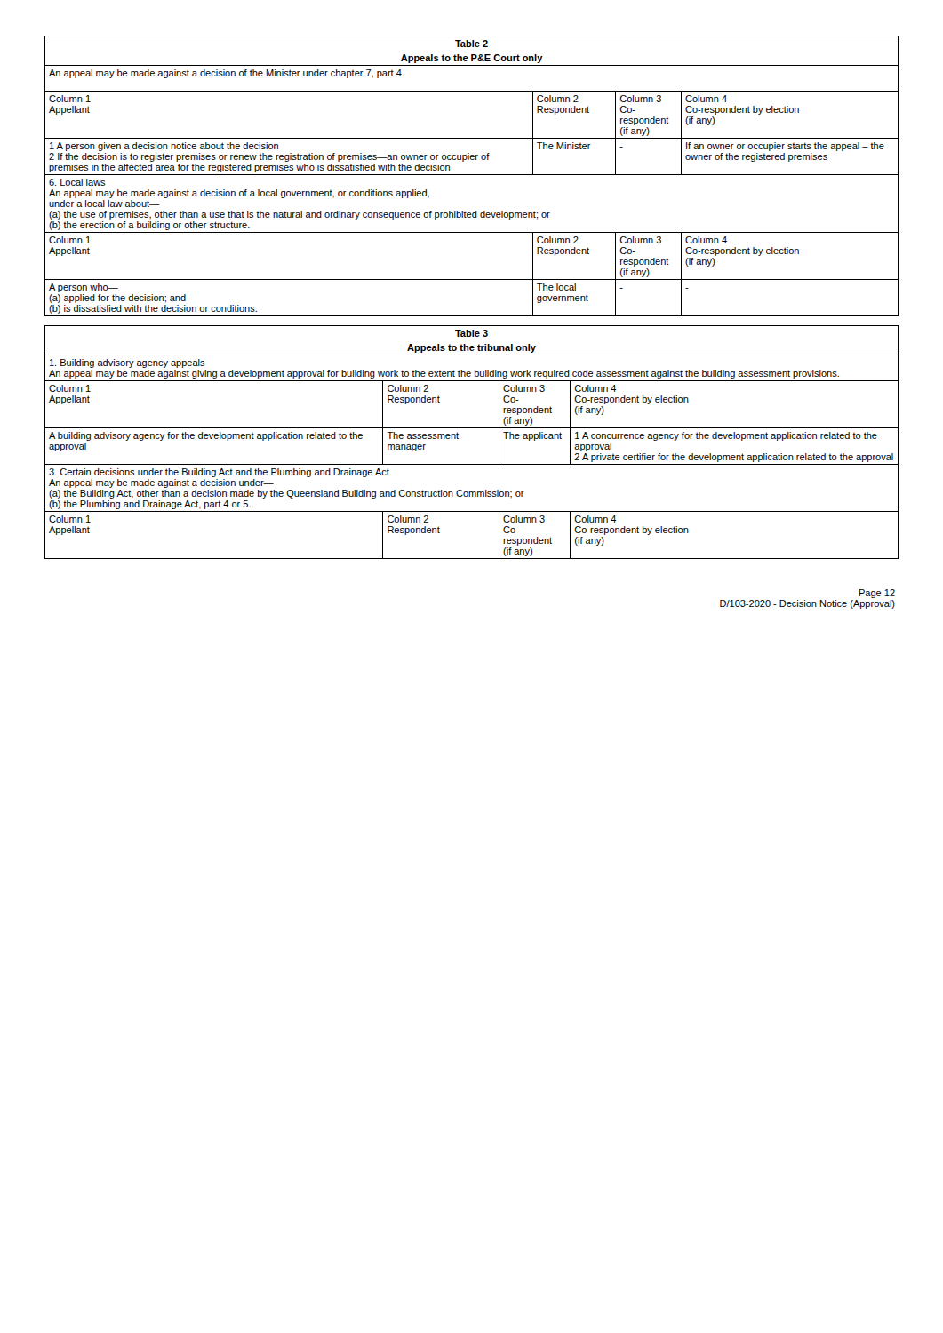| Table 2 |
| Appeals to the P&E Court only |
| An appeal may be made against a decision of the Minister under chapter 7, part 4. |
| Column 1 Appellant | Column 2 Respondent | Column 3 Co-respondent (if any) | Column 4 Co-respondent by election (if any) |
| 1 A person given a decision notice about the decision 2 If the decision is to register premises or renew the registration of premises—an owner or occupier of premises in the affected area for the registered premises who is dissatisfied with the decision | The Minister | - | If an owner or occupier starts the appeal – the owner of the registered premises |
| 6. Local laws An appeal may be made against a decision of a local government, or conditions applied, under a local law about— (a) the use of premises, other than a use that is the natural and ordinary consequence of prohibited development; or (b) the erection of a building or other structure. |
| Column 1 Appellant | Column 2 Respondent | Column 3 Co-respondent (if any) | Column 4 Co-respondent by election (if any) |
| A person who— (a) applied for the decision; and (b) is dissatisfied with the decision or conditions. | The local government | - | - |
| Table 3 |
| Appeals to the tribunal only |
| 1. Building advisory agency appeals An appeal may be made against giving a development approval for building work to the extent the building work required code assessment against the building assessment provisions. |
| Column 1 Appellant | Column 2 Respondent | Column 3 Co-respondent (if any) | Column 4 Co-respondent by election (if any) |
| A building advisory agency for the development application related to the approval | The assessment manager | The applicant | 1 A concurrence agency for the development application related to the approval 2 A private certifier for the development application related to the approval |
| 3. Certain decisions under the Building Act and the Plumbing and Drainage Act An appeal may be made against a decision under— (a) the Building Act, other than a decision made by the Queensland Building and Construction Commission; or (b) the Plumbing and Drainage Act, part 4 or 5. |
| Column 1 Appellant | Column 2 Respondent | Column 3 Co-respondent (if any) | Column 4 Co-respondent by election (if any) |
| | Page 12 D/103-2020 - Decision Notice (Approval) |